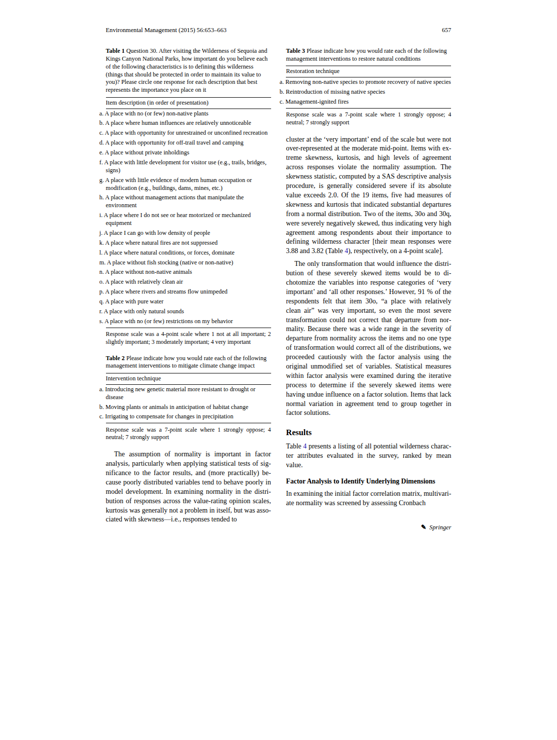Environmental Management (2015) 56:653–663 657
Table 1 Question 30. After visiting the Wilderness of Sequoia and Kings Canyon National Parks, how important do you believe each of the following characteristics is to defining this wilderness (things that should be protected in order to maintain its value to you)? Please circle one response for each description that best represents the importance you place on it
| Item description (in order of presentation) |
| --- |
| a. A place with no (or few) non-native plants |
| b. A place where human influences are relatively unnoticeable |
| c. A place with opportunity for unrestrained or unconfined recreation |
| d. A place with opportunity for off-trail travel and camping |
| e. A place without private inholdings |
| f. A place with little development for visitor use (e.g., trails, bridges, signs) |
| g. A place with little evidence of modern human occupation or modification (e.g., buildings, dams, mines, etc.) |
| h. A place without management actions that manipulate the environment |
| i. A place where I do not see or hear motorized or mechanized equipment |
| j. A place I can go with low density of people |
| k. A place where natural fires are not suppressed |
| l. A place where natural conditions, or forces, dominate |
| m. A place without fish stocking (native or non-native) |
| n. A place without non-native animals |
| o. A place with relatively clean air |
| p. A place where rivers and streams flow unimpeded |
| q. A place with pure water |
| r. A place with only natural sounds |
| s. A place with no (or few) restrictions on my behavior |
Response scale was a 4-point scale where 1 not at all important; 2 slightly important; 3 moderately important; 4 very important
Table 2 Please indicate how you would rate each of the following management interventions to mitigate climate change impact
| Intervention technique |
| --- |
| a. Introducing new genetic material more resistant to drought or disease |
| b. Moving plants or animals in anticipation of habitat change |
| c. Irrigating to compensate for changes in precipitation |
Response scale was a 7-point scale where 1 strongly oppose; 4 neutral; 7 strongly support
The assumption of normality is important in factor analysis, particularly when applying statistical tests of significance to the factor results, and (more practically) because poorly distributed variables tend to behave poorly in model development. In examining normality in the distribution of responses across the value-rating opinion scales, kurtosis was generally not a problem in itself, but was associated with skewness—i.e., responses tended to
Table 3 Please indicate how you would rate each of the following management interventions to restore natural conditions
| Restoration technique |
| --- |
| a. Removing non-native species to promote recovery of native species |
| b. Reintroduction of missing native species |
| c. Management-ignited fires |
Response scale was a 7-point scale where 1 strongly oppose; 4 neutral; 7 strongly support
cluster at the ‘very important’ end of the scale but were not over-represented at the moderate mid-point. Items with extreme skewness, kurtosis, and high levels of agreement across responses violate the normality assumption. The skewness statistic, computed by a SAS descriptive analysis procedure, is generally considered severe if its absolute value exceeds 2.0. Of the 19 items, five had measures of skewness and kurtosis that indicated substantial departures from a normal distribution. Two of the items, 30o and 30q, were severely negatively skewed, thus indicating very high agreement among respondents about their importance to defining wilderness character [their mean responses were 3.88 and 3.82 (Table 4), respectively, on a 4-point scale].
The only transformation that would influence the distribution of these severely skewed items would be to dichotomize the variables into response categories of ‘very important’ and ‘all other responses.’ However, 91 % of the respondents felt that item 30o, “a place with relatively clean air” was very important, so even the most severe transformation could not correct that departure from normality. Because there was a wide range in the severity of departure from normality across the items and no one type of transformation would correct all of the distributions, we proceeded cautiously with the factor analysis using the original unmodified set of variables. Statistical measures within factor analysis were examined during the iterative process to determine if the severely skewed items were having undue influence on a factor solution. Items that lack normal variation in agreement tend to group together in factor solutions.
Results
Table 4 presents a listing of all potential wilderness character attributes evaluated in the survey, ranked by mean value.
Factor Analysis to Identify Underlying Dimensions
In examining the initial factor correlation matrix, multivariate normality was screened by assessing Cronbach
✎ Springer